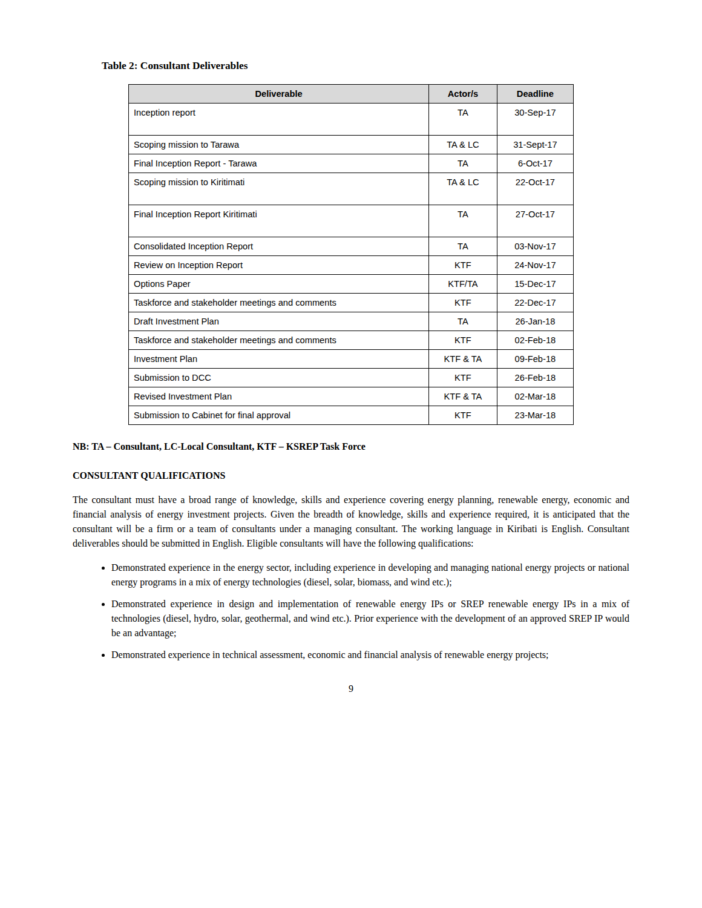Table 2: Consultant Deliverables
| Deliverable | Actor/s | Deadline |
| --- | --- | --- |
| Inception report | TA | 30-Sep-17 |
| Scoping mission to Tarawa | TA & LC | 31-Sept-17 |
| Final Inception Report - Tarawa | TA | 6-Oct-17 |
| Scoping mission to Kiritimati | TA & LC | 22-Oct-17 |
| Final Inception Report Kiritimati | TA | 27-Oct-17 |
| Consolidated Inception Report | TA | 03-Nov-17 |
| Review on Inception Report | KTF | 24-Nov-17 |
| Options Paper | KTF/TA | 15-Dec-17 |
| Taskforce and stakeholder meetings and comments | KTF | 22-Dec-17 |
| Draft Investment Plan | TA | 26-Jan-18 |
| Taskforce and stakeholder meetings and comments | KTF | 02-Feb-18 |
| Investment Plan | KTF & TA | 09-Feb-18 |
| Submission to DCC | KTF | 26-Feb-18 |
| Revised Investment Plan | KTF & TA | 02-Mar-18 |
| Submission to Cabinet for final approval | KTF | 23-Mar-18 |
NB: TA – Consultant, LC-Local Consultant, KTF – KSREP Task Force
CONSULTANT QUALIFICATIONS
The consultant must have a broad range of knowledge, skills and experience covering energy planning, renewable energy, economic and financial analysis of energy investment projects. Given the breadth of knowledge, skills and experience required, it is anticipated that the consultant will be a firm or a team of consultants under a managing consultant. The working language in Kiribati is English. Consultant deliverables should be submitted in English. Eligible consultants will have the following qualifications:
Demonstrated experience in the energy sector, including experience in developing and managing national energy projects or national energy programs in a mix of energy technologies (diesel, solar, biomass, and wind etc.);
Demonstrated experience in design and implementation of renewable energy IPs or SREP renewable energy IPs in a mix of technologies (diesel, hydro, solar, geothermal, and wind etc.). Prior experience with the development of an approved SREP IP would be an advantage;
Demonstrated experience in technical assessment, economic and financial analysis of renewable energy projects;
9